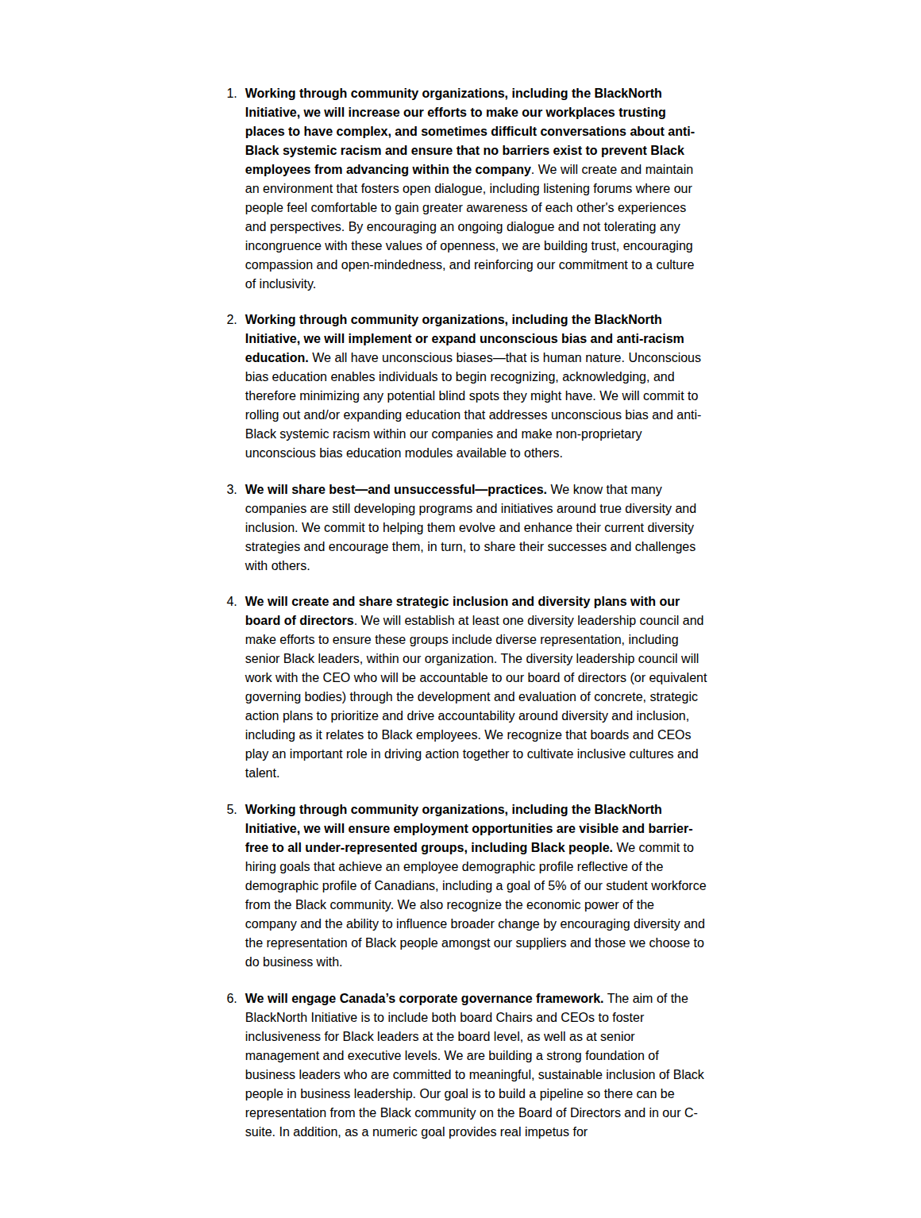Working through community organizations, including the BlackNorth Initiative, we will increase our efforts to make our workplaces trusting places to have complex, and sometimes difficult conversations about anti-Black systemic racism and ensure that no barriers exist to prevent Black employees from advancing within the company. We will create and maintain an environment that fosters open dialogue, including listening forums where our people feel comfortable to gain greater awareness of each other's experiences and perspectives. By encouraging an ongoing dialogue and not tolerating any incongruence with these values of openness, we are building trust, encouraging compassion and open-mindedness, and reinforcing our commitment to a culture of inclusivity.
Working through community organizations, including the BlackNorth Initiative, we will implement or expand unconscious bias and anti-racism education. We all have unconscious biases—that is human nature. Unconscious bias education enables individuals to begin recognizing, acknowledging, and therefore minimizing any potential blind spots they might have. We will commit to rolling out and/or expanding education that addresses unconscious bias and anti-Black systemic racism within our companies and make non-proprietary unconscious bias education modules available to others.
We will share best—and unsuccessful—practices. We know that many companies are still developing programs and initiatives around true diversity and inclusion. We commit to helping them evolve and enhance their current diversity strategies and encourage them, in turn, to share their successes and challenges with others.
We will create and share strategic inclusion and diversity plans with our board of directors. We will establish at least one diversity leadership council and make efforts to ensure these groups include diverse representation, including senior Black leaders, within our organization. The diversity leadership council will work with the CEO who will be accountable to our board of directors (or equivalent governing bodies) through the development and evaluation of concrete, strategic action plans to prioritize and drive accountability around diversity and inclusion, including as it relates to Black employees. We recognize that boards and CEOs play an important role in driving action together to cultivate inclusive cultures and talent.
Working through community organizations, including the BlackNorth Initiative, we will ensure employment opportunities are visible and barrier- free to all under-represented groups, including Black people. We commit to hiring goals that achieve an employee demographic profile reflective of the demographic profile of Canadians, including a goal of 5% of our student workforce from the Black community. We also recognize the economic power of the company and the ability to influence broader change by encouraging diversity and the representation of Black people amongst our suppliers and those we choose to do business with.
We will engage Canada’s corporate governance framework. The aim of the BlackNorth Initiative is to include both board Chairs and CEOs to foster inclusiveness for Black leaders at the board level, as well as at senior management and executive levels. We are building a strong foundation of business leaders who are committed to meaningful, sustainable inclusion of Black people in business leadership. Our goal is to build a pipeline so there can be representation from the Black community on the Board of Directors and in our C-suite. In addition, as a numeric goal provides real impetus for